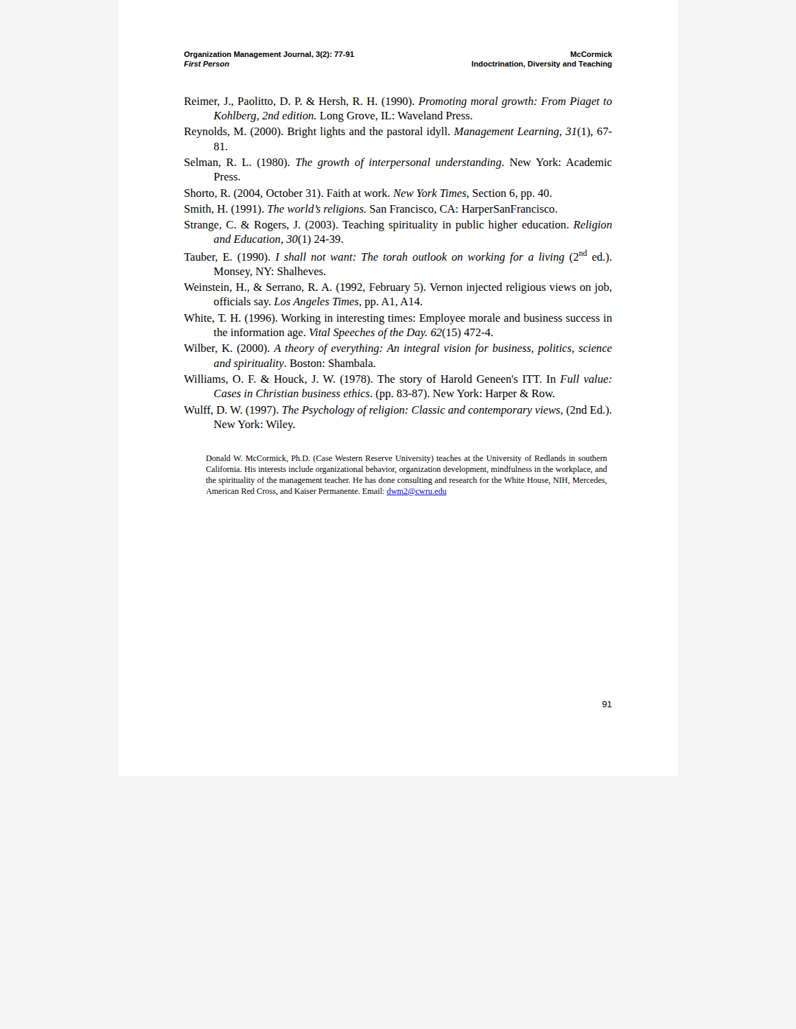Organization Management Journal, 3(2): 77-91
First Person
McCormick
Indoctrination, Diversity and Teaching
Reimer, J., Paolitto, D. P. & Hersh, R. H. (1990). Promoting moral growth: From Piaget to Kohlberg, 2nd edition. Long Grove, IL: Waveland Press.
Reynolds, M. (2000). Bright lights and the pastoral idyll. Management Learning, 31(1), 67-81.
Selman, R. L. (1980). The growth of interpersonal understanding. New York: Academic Press.
Shorto, R. (2004, October 31). Faith at work. New York Times, Section 6, pp. 40.
Smith, H. (1991). The world’s religions. San Francisco, CA: HarperSanFrancisco.
Strange, C. & Rogers, J. (2003). Teaching spirituality in public higher education. Religion and Education, 30(1) 24-39.
Tauber, E. (1990). I shall not want: The torah outlook on working for a living (2nd ed.). Monsey, NY: Shalheves.
Weinstein, H., & Serrano, R. A. (1992, February 5). Vernon injected religious views on job, officials say. Los Angeles Times, pp. A1, A14.
White, T. H. (1996). Working in interesting times: Employee morale and business success in the information age. Vital Speeches of the Day. 62(15) 472-4.
Wilber, K. (2000). A theory of everything: An integral vision for business, politics, science and spirituality. Boston: Shambala.
Williams, O. F. & Houck, J. W. (1978). The story of Harold Geneen's ITT. In Full value: Cases in Christian business ethics. (pp. 83-87). New York: Harper & Row.
Wulff, D. W. (1997). The Psychology of religion: Classic and contemporary views, (2nd Ed.). New York: Wiley.
Donald W. McCormick, Ph.D. (Case Western Reserve University) teaches at the University of Redlands in southern California. His interests include organizational behavior, organization development, mindfulness in the workplace, and the spirituality of the management teacher. He has done consulting and research for the White House, NIH, Mercedes, American Red Cross, and Kaiser Permanente. Email: dwm2@cwru.edu
91